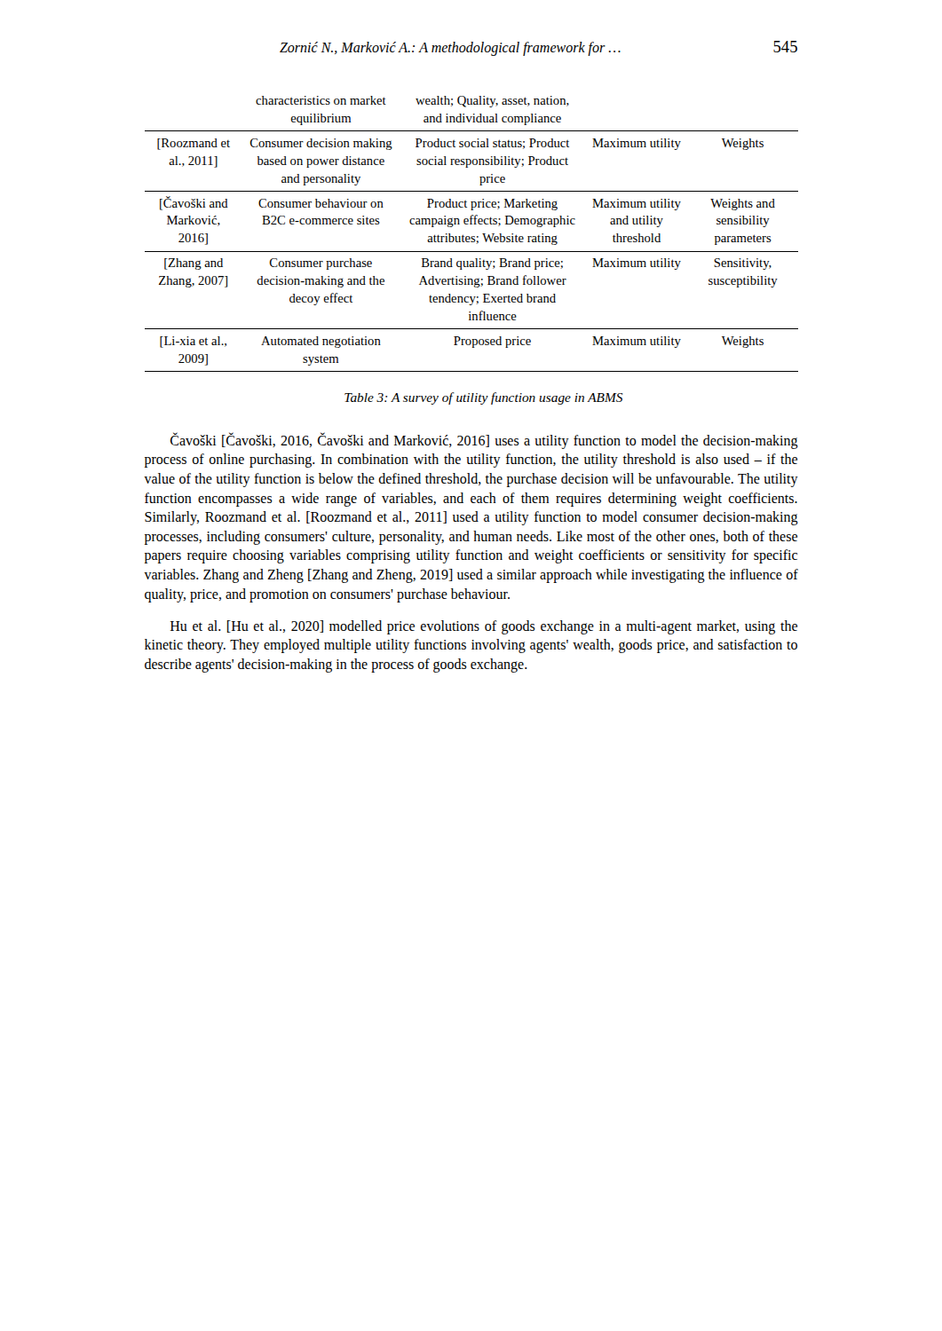Zornić N., Marković A.: A methodological framework for … 545
| | characteristics on market equilibrium | wealth; Quality, asset, nation, and individual compliance | | |
| [Roozmand et al., 2011] | Consumer decision making based on power distance and personality | Product social status; Product social responsibility; Product price | Maximum utility | Weights |
| [Čavoški and Marković, 2016] | Consumer behaviour on B2C e-commerce sites | Product price; Marketing campaign effects; Demographic attributes; Website rating | Maximum utility and utility threshold | Weights and sensibility parameters |
| [Zhang and Zhang, 2007] | Consumer purchase decision-making and the decoy effect | Brand quality; Brand price; Advertising; Brand follower tendency; Exerted brand influence | Maximum utility | Sensitivity, susceptibility |
| [Li-xia et al., 2009] | Automated negotiation system | Proposed price | Maximum utility | Weights |
Table 3: A survey of utility function usage in ABMS
Čavoški [Čavoški, 2016, Čavoški and Marković, 2016] uses a utility function to model the decision-making process of online purchasing. In combination with the utility function, the utility threshold is also used – if the value of the utility function is below the defined threshold, the purchase decision will be unfavourable. The utility function encompasses a wide range of variables, and each of them requires determining weight coefficients. Similarly, Roozmand et al. [Roozmand et al., 2011] used a utility function to model consumer decision-making processes, including consumers' culture, personality, and human needs. Like most of the other ones, both of these papers require choosing variables comprising utility function and weight coefficients or sensitivity for specific variables. Zhang and Zheng [Zhang and Zheng, 2019] used a similar approach while investigating the influence of quality, price, and promotion on consumers' purchase behaviour.
Hu et al. [Hu et al., 2020] modelled price evolutions of goods exchange in a multi-agent market, using the kinetic theory. They employed multiple utility functions involving agents' wealth, goods price, and satisfaction to describe agents' decision-making in the process of goods exchange.